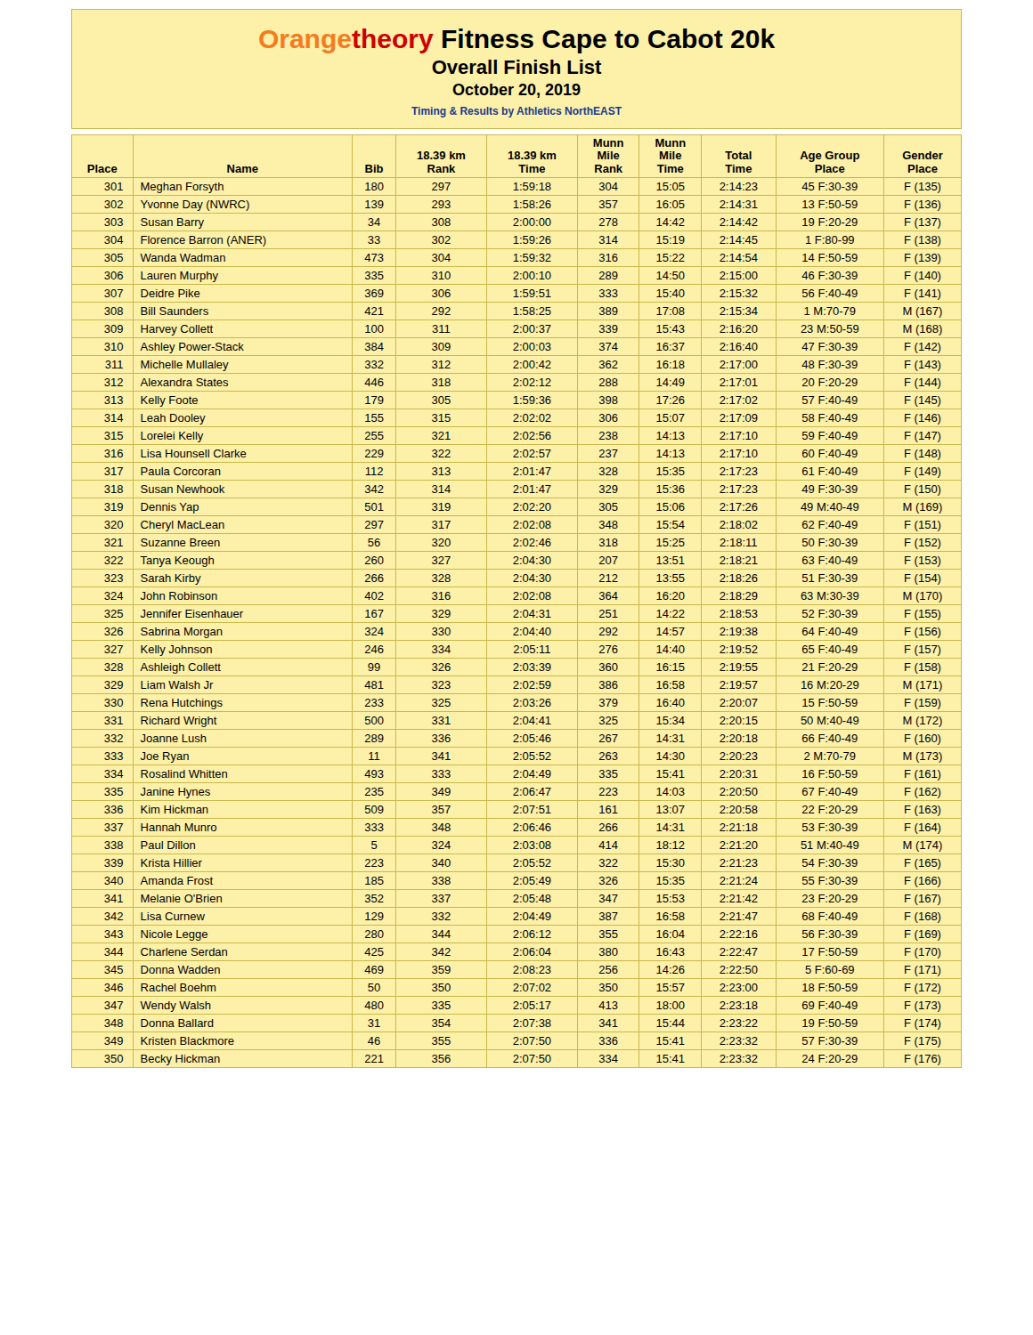Orange theory Fitness Cape to Cabot 20k
Overall Finish List
October 20, 2019
Timing & Results by Athletics NorthEAST
| Place | Name | Bib | 18.39 km Rank | 18.39 km Time | Munn Mile Rank | Munn Mile Time | Total Time | Age Group Place | Gender Place |
| --- | --- | --- | --- | --- | --- | --- | --- | --- | --- |
| 301 | Meghan Forsyth | 180 | 297 | 1:59:18 | 304 | 15:05 | 2:14:23 | 45 F:30-39 | F (135) |
| 302 | Yvonne Day (NWRC) | 139 | 293 | 1:58:26 | 357 | 16:05 | 2:14:31 | 13 F:50-59 | F (136) |
| 303 | Susan Barry | 34 | 308 | 2:00:00 | 278 | 14:42 | 2:14:42 | 19 F:20-29 | F (137) |
| 304 | Florence Barron (ANER) | 33 | 302 | 1:59:26 | 314 | 15:19 | 2:14:45 | 1 F:80-99 | F (138) |
| 305 | Wanda Wadman | 473 | 304 | 1:59:32 | 316 | 15:22 | 2:14:54 | 14 F:50-59 | F (139) |
| 306 | Lauren Murphy | 335 | 310 | 2:00:10 | 289 | 14:50 | 2:15:00 | 46 F:30-39 | F (140) |
| 307 | Deidre Pike | 369 | 306 | 1:59:51 | 333 | 15:40 | 2:15:32 | 56 F:40-49 | F (141) |
| 308 | Bill Saunders | 421 | 292 | 1:58:25 | 389 | 17:08 | 2:15:34 | 1 M:70-79 | M (167) |
| 309 | Harvey Collett | 100 | 311 | 2:00:37 | 339 | 15:43 | 2:16:20 | 23 M:50-59 | M (168) |
| 310 | Ashley Power-Stack | 384 | 309 | 2:00:03 | 374 | 16:37 | 2:16:40 | 47 F:30-39 | F (142) |
| 311 | Michelle Mullaley | 332 | 312 | 2:00:42 | 362 | 16:18 | 2:17:00 | 48 F:30-39 | F (143) |
| 312 | Alexandra States | 446 | 318 | 2:02:12 | 288 | 14:49 | 2:17:01 | 20 F:20-29 | F (144) |
| 313 | Kelly Foote | 179 | 305 | 1:59:36 | 398 | 17:26 | 2:17:02 | 57 F:40-49 | F (145) |
| 314 | Leah Dooley | 155 | 315 | 2:02:02 | 306 | 15:07 | 2:17:09 | 58 F:40-49 | F (146) |
| 315 | Lorelei Kelly | 255 | 321 | 2:02:56 | 238 | 14:13 | 2:17:10 | 59 F:40-49 | F (147) |
| 316 | Lisa Hounsell Clarke | 229 | 322 | 2:02:57 | 237 | 14:13 | 2:17:10 | 60 F:40-49 | F (148) |
| 317 | Paula Corcoran | 112 | 313 | 2:01:47 | 328 | 15:35 | 2:17:23 | 61 F:40-49 | F (149) |
| 318 | Susan Newhook | 342 | 314 | 2:01:47 | 329 | 15:36 | 2:17:23 | 49 F:30-39 | F (150) |
| 319 | Dennis Yap | 501 | 319 | 2:02:20 | 305 | 15:06 | 2:17:26 | 49 M:40-49 | M (169) |
| 320 | Cheryl MacLean | 297 | 317 | 2:02:08 | 348 | 15:54 | 2:18:02 | 62 F:40-49 | F (151) |
| 321 | Suzanne Breen | 56 | 320 | 2:02:46 | 318 | 15:25 | 2:18:11 | 50 F:30-39 | F (152) |
| 322 | Tanya Keough | 260 | 327 | 2:04:30 | 207 | 13:51 | 2:18:21 | 63 F:40-49 | F (153) |
| 323 | Sarah Kirby | 266 | 328 | 2:04:30 | 212 | 13:55 | 2:18:26 | 51 F:30-39 | F (154) |
| 324 | John Robinson | 402 | 316 | 2:02:08 | 364 | 16:20 | 2:18:29 | 63 M:30-39 | M (170) |
| 325 | Jennifer Eisenhauer | 167 | 329 | 2:04:31 | 251 | 14:22 | 2:18:53 | 52 F:30-39 | F (155) |
| 326 | Sabrina Morgan | 324 | 330 | 2:04:40 | 292 | 14:57 | 2:19:38 | 64 F:40-49 | F (156) |
| 327 | Kelly Johnson | 246 | 334 | 2:05:11 | 276 | 14:40 | 2:19:52 | 65 F:40-49 | F (157) |
| 328 | Ashleigh Collett | 99 | 326 | 2:03:39 | 360 | 16:15 | 2:19:55 | 21 F:20-29 | F (158) |
| 329 | Liam Walsh Jr | 481 | 323 | 2:02:59 | 386 | 16:58 | 2:19:57 | 16 M:20-29 | M (171) |
| 330 | Rena Hutchings | 233 | 325 | 2:03:26 | 379 | 16:40 | 2:20:07 | 15 F:50-59 | F (159) |
| 331 | Richard Wright | 500 | 331 | 2:04:41 | 325 | 15:34 | 2:20:15 | 50 M:40-49 | M (172) |
| 332 | Joanne Lush | 289 | 336 | 2:05:46 | 267 | 14:31 | 2:20:18 | 66 F:40-49 | F (160) |
| 333 | Joe Ryan | 11 | 341 | 2:05:52 | 263 | 14:30 | 2:20:23 | 2 M:70-79 | M (173) |
| 334 | Rosalind Whitten | 493 | 333 | 2:04:49 | 335 | 15:41 | 2:20:31 | 16 F:50-59 | F (161) |
| 335 | Janine Hynes | 235 | 349 | 2:06:47 | 223 | 14:03 | 2:20:50 | 67 F:40-49 | F (162) |
| 336 | Kim Hickman | 509 | 357 | 2:07:51 | 161 | 13:07 | 2:20:58 | 22 F:20-29 | F (163) |
| 337 | Hannah Munro | 333 | 348 | 2:06:46 | 266 | 14:31 | 2:21:18 | 53 F:30-39 | F (164) |
| 338 | Paul Dillon | 5 | 324 | 2:03:08 | 414 | 18:12 | 2:21:20 | 51 M:40-49 | M (174) |
| 339 | Krista Hillier | 223 | 340 | 2:05:52 | 322 | 15:30 | 2:21:23 | 54 F:30-39 | F (165) |
| 340 | Amanda Frost | 185 | 338 | 2:05:49 | 326 | 15:35 | 2:21:24 | 55 F:30-39 | F (166) |
| 341 | Melanie O'Brien | 352 | 337 | 2:05:48 | 347 | 15:53 | 2:21:42 | 23 F:20-29 | F (167) |
| 342 | Lisa Curnew | 129 | 332 | 2:04:49 | 387 | 16:58 | 2:21:47 | 68 F:40-49 | F (168) |
| 343 | Nicole Legge | 280 | 344 | 2:06:12 | 355 | 16:04 | 2:22:16 | 56 F:30-39 | F (169) |
| 344 | Charlene Serdan | 425 | 342 | 2:06:04 | 380 | 16:43 | 2:22:47 | 17 F:50-59 | F (170) |
| 345 | Donna Wadden | 469 | 359 | 2:08:23 | 256 | 14:26 | 2:22:50 | 5 F:60-69 | F (171) |
| 346 | Rachel Boehm | 50 | 350 | 2:07:02 | 350 | 15:57 | 2:23:00 | 18 F:50-59 | F (172) |
| 347 | Wendy Walsh | 480 | 335 | 2:05:17 | 413 | 18:00 | 2:23:18 | 69 F:40-49 | F (173) |
| 348 | Donna Ballard | 31 | 354 | 2:07:38 | 341 | 15:44 | 2:23:22 | 19 F:50-59 | F (174) |
| 349 | Kristen Blackmore | 46 | 355 | 2:07:50 | 336 | 15:41 | 2:23:32 | 57 F:30-39 | F (175) |
| 350 | Becky Hickman | 221 | 356 | 2:07:50 | 334 | 15:41 | 2:23:32 | 24 F:20-29 | F (176) |